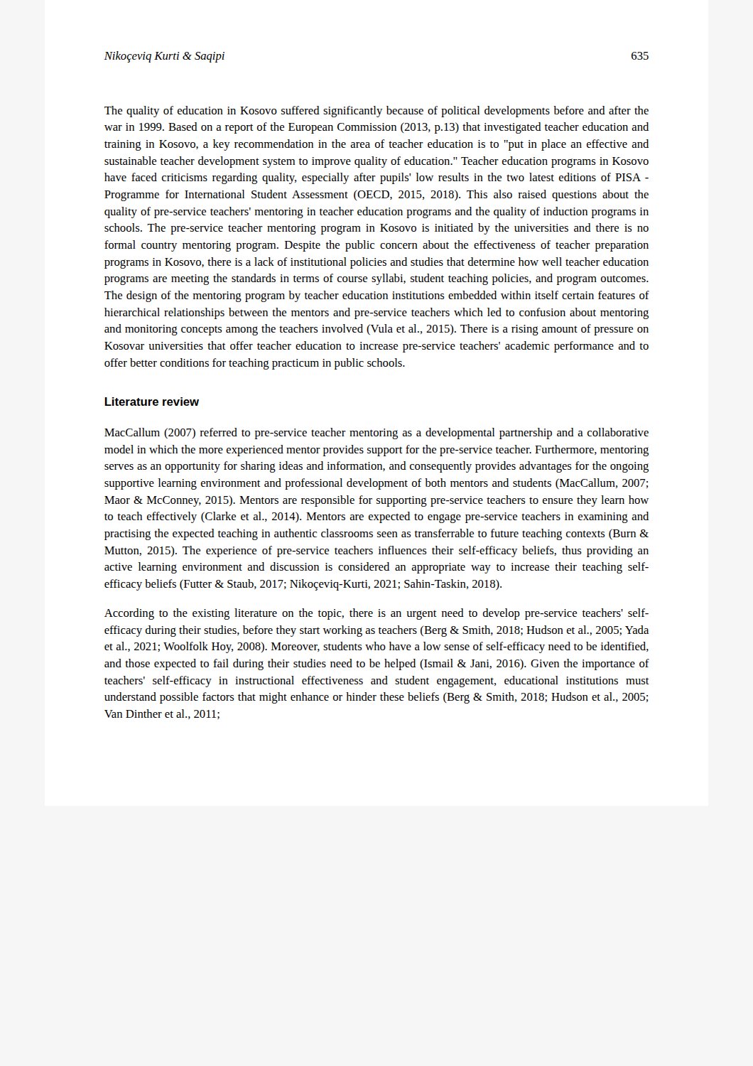Nikoçeviq Kurti & Saqipi 635
The quality of education in Kosovo suffered significantly because of political developments before and after the war in 1999. Based on a report of the European Commission (2013, p.13) that investigated teacher education and training in Kosovo, a key recommendation in the area of teacher education is to "put in place an effective and sustainable teacher development system to improve quality of education." Teacher education programs in Kosovo have faced criticisms regarding quality, especially after pupils' low results in the two latest editions of PISA - Programme for International Student Assessment (OECD, 2015, 2018). This also raised questions about the quality of pre-service teachers' mentoring in teacher education programs and the quality of induction programs in schools. The pre-service teacher mentoring program in Kosovo is initiated by the universities and there is no formal country mentoring program. Despite the public concern about the effectiveness of teacher preparation programs in Kosovo, there is a lack of institutional policies and studies that determine how well teacher education programs are meeting the standards in terms of course syllabi, student teaching policies, and program outcomes. The design of the mentoring program by teacher education institutions embedded within itself certain features of hierarchical relationships between the mentors and pre-service teachers which led to confusion about mentoring and monitoring concepts among the teachers involved (Vula et al., 2015). There is a rising amount of pressure on Kosovar universities that offer teacher education to increase pre-service teachers' academic performance and to offer better conditions for teaching practicum in public schools.
Literature review
MacCallum (2007) referred to pre-service teacher mentoring as a developmental partnership and a collaborative model in which the more experienced mentor provides support for the pre-service teacher. Furthermore, mentoring serves as an opportunity for sharing ideas and information, and consequently provides advantages for the ongoing supportive learning environment and professional development of both mentors and students (MacCallum, 2007; Maor & McConney, 2015). Mentors are responsible for supporting pre-service teachers to ensure they learn how to teach effectively (Clarke et al., 2014). Mentors are expected to engage pre-service teachers in examining and practising the expected teaching in authentic classrooms seen as transferrable to future teaching contexts (Burn & Mutton, 2015). The experience of pre-service teachers influences their self-efficacy beliefs, thus providing an active learning environment and discussion is considered an appropriate way to increase their teaching self-efficacy beliefs (Futter & Staub, 2017; Nikoçeviq-Kurti, 2021; Sahin-Taskin, 2018).
According to the existing literature on the topic, there is an urgent need to develop pre-service teachers' self-efficacy during their studies, before they start working as teachers (Berg & Smith, 2018; Hudson et al., 2005; Yada et al., 2021; Woolfolk Hoy, 2008). Moreover, students who have a low sense of self-efficacy need to be identified, and those expected to fail during their studies need to be helped (Ismail & Jani, 2016). Given the importance of teachers' self-efficacy in instructional effectiveness and student engagement, educational institutions must understand possible factors that might enhance or hinder these beliefs (Berg & Smith, 2018; Hudson et al., 2005; Van Dinther et al., 2011;